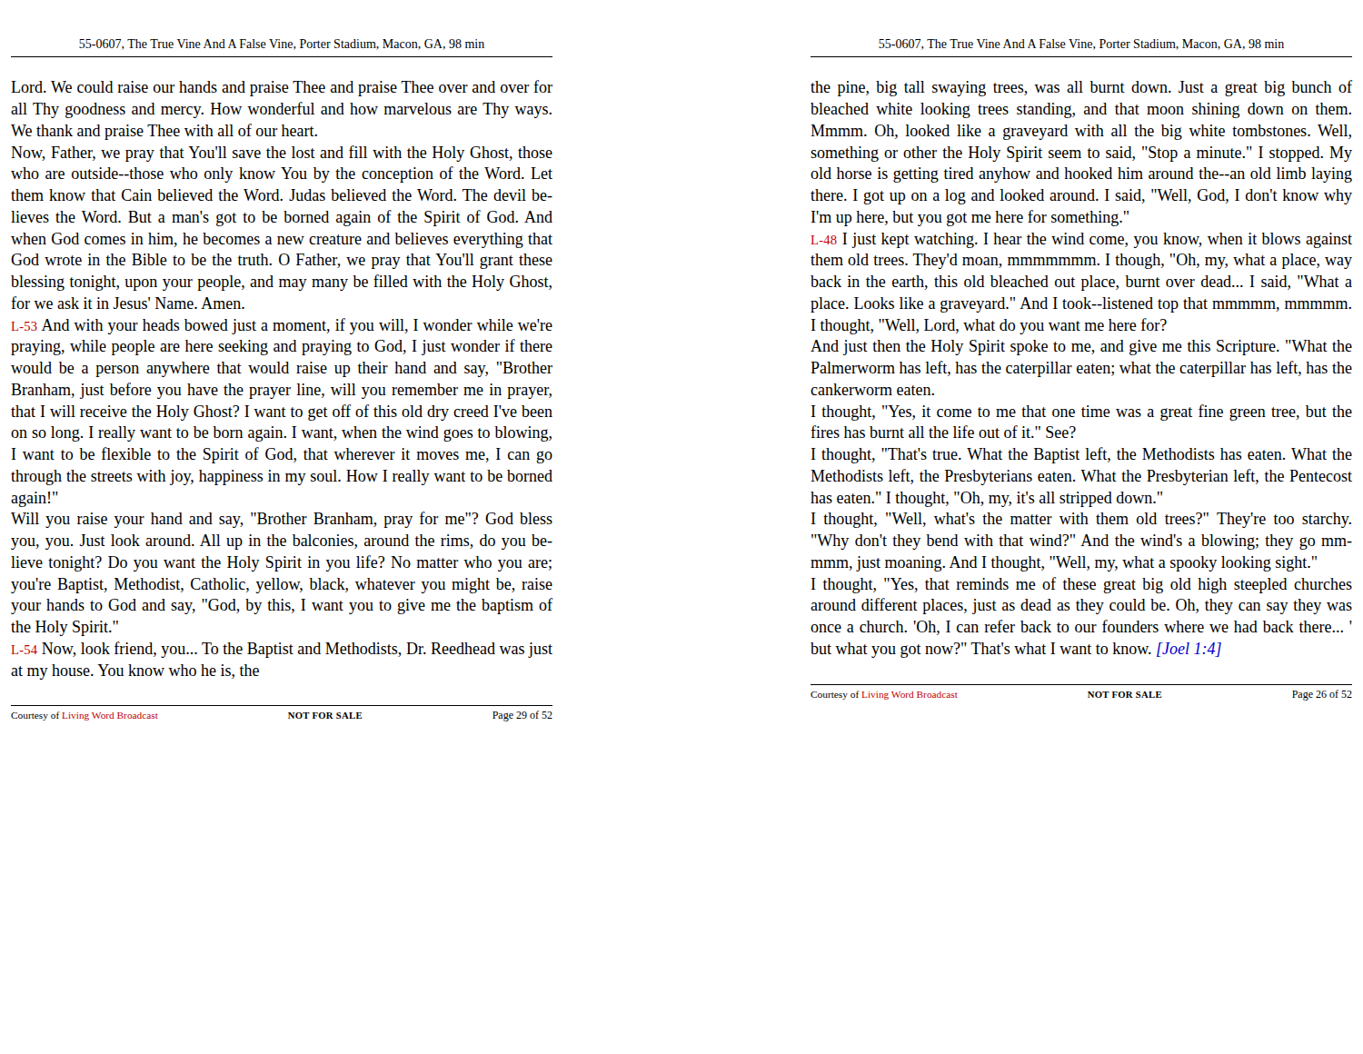55-0607, The True Vine And A False Vine, Porter Stadium, Macon, GA, 98 min
Lord. We could raise our hands and praise Thee and praise Thee over and over for all Thy goodness and mercy. How wonderful and how marvelous are Thy ways. We thank and praise Thee with all of our heart.
Now, Father, we pray that You'll save the lost and fill with the Holy Ghost, those who are outside--those who only know You by the conception of the Word. Let them know that Cain believed the Word. Judas believed the Word. The devil believes the Word. But a man's got to be borned again of the Spirit of God. And when God comes in him, he becomes a new creature and believes everything that God wrote in the Bible to be the truth. O Father, we pray that You'll grant these blessing tonight, upon your people, and may many be filled with the Holy Ghost, for we ask it in Jesus' Name. Amen.
L-53 And with your heads bowed just a moment, if you will, I wonder while we're praying, while people are here seeking and praying to God, I just wonder if there would be a person anywhere that would raise up their hand and say, "Brother Branham, just before you have the prayer line, will you remember me in prayer, that I will receive the Holy Ghost? I want to get off of this old dry creed I've been on so long. I really want to be born again. I want, when the wind goes to blowing, I want to be flexible to the Spirit of God, that wherever it moves me, I can go through the streets with joy, happiness in my soul. How I really want to be borned again!"
Will you raise your hand and say, "Brother Branham, pray for me"? God bless you, you. Just look around. All up in the balconies, around the rims, do you believe tonight? Do you want the Holy Spirit in you life? No matter who you are; you're Baptist, Methodist, Catholic, yellow, black, whatever you might be, raise your hands to God and say, "God, by this, I want you to give me the baptism of the Holy Spirit."
L-54 Now, look friend, you... To the Baptist and Methodists, Dr. Reedhead was just at my house. You know who he is, the
Courtesy of Living Word Broadcast
NOT FOR SALE
Page 29 of 52
55-0607, The True Vine And A False Vine, Porter Stadium, Macon, GA, 98 min
the pine, big tall swaying trees, was all burnt down. Just a great big bunch of bleached white looking trees standing, and that moon shining down on them. Mmmm. Oh, looked like a graveyard with all the big white tombstones. Well, something or other the Holy Spirit seem to said, "Stop a minute." I stopped. My old horse is getting tired anyhow and hooked him around the--an old limb laying there. I got up on a log and looked around. I said, "Well, God, I don't know why I'm up here, but you got me here for something."
L-48 I just kept watching. I hear the wind come, you know, when it blows against them old trees. They'd moan, mmmmmmm. I though, "Oh, my, what a place, way back in the earth, this old bleached out place, burnt over dead... I said, "What a place. Looks like a graveyard." And I took--listened top that mmmmm, mmmmm. I thought, "Well, Lord, what do you want me here for?
And just then the Holy Spirit spoke to me, and give me this Scripture. "What the Palmerworm has left, has the caterpillar eaten; what the caterpillar has left, has the cankerworm eaten.
I thought, "Yes, it come to me that one time was a great fine green tree, but the fires has burnt all the life out of it." See?
I thought, "That's true. What the Baptist left, the Methodists has eaten. What the Methodists left, the Presbyterians eaten. What the Presbyterian left, the Pentecost has eaten." I thought, "Oh, my, it's all stripped down."
I thought, "Well, what's the matter with them old trees?" They're too starchy. "Why don't they bend with that wind?" And the wind's a blowing; they go mmmmm, just moaning. And I thought, "Well, my, what a spooky looking sight."
I thought, "Yes, that reminds me of these great big old high steepled churches around different places, just as dead as they could be. Oh, they can say they was once a church. 'Oh, I can refer back to our founders where we had back there... ' but what you got now?" That's what I want to know. [Joel 1:4]
Courtesy of Living Word Broadcast
NOT FOR SALE
Page 26 of 52